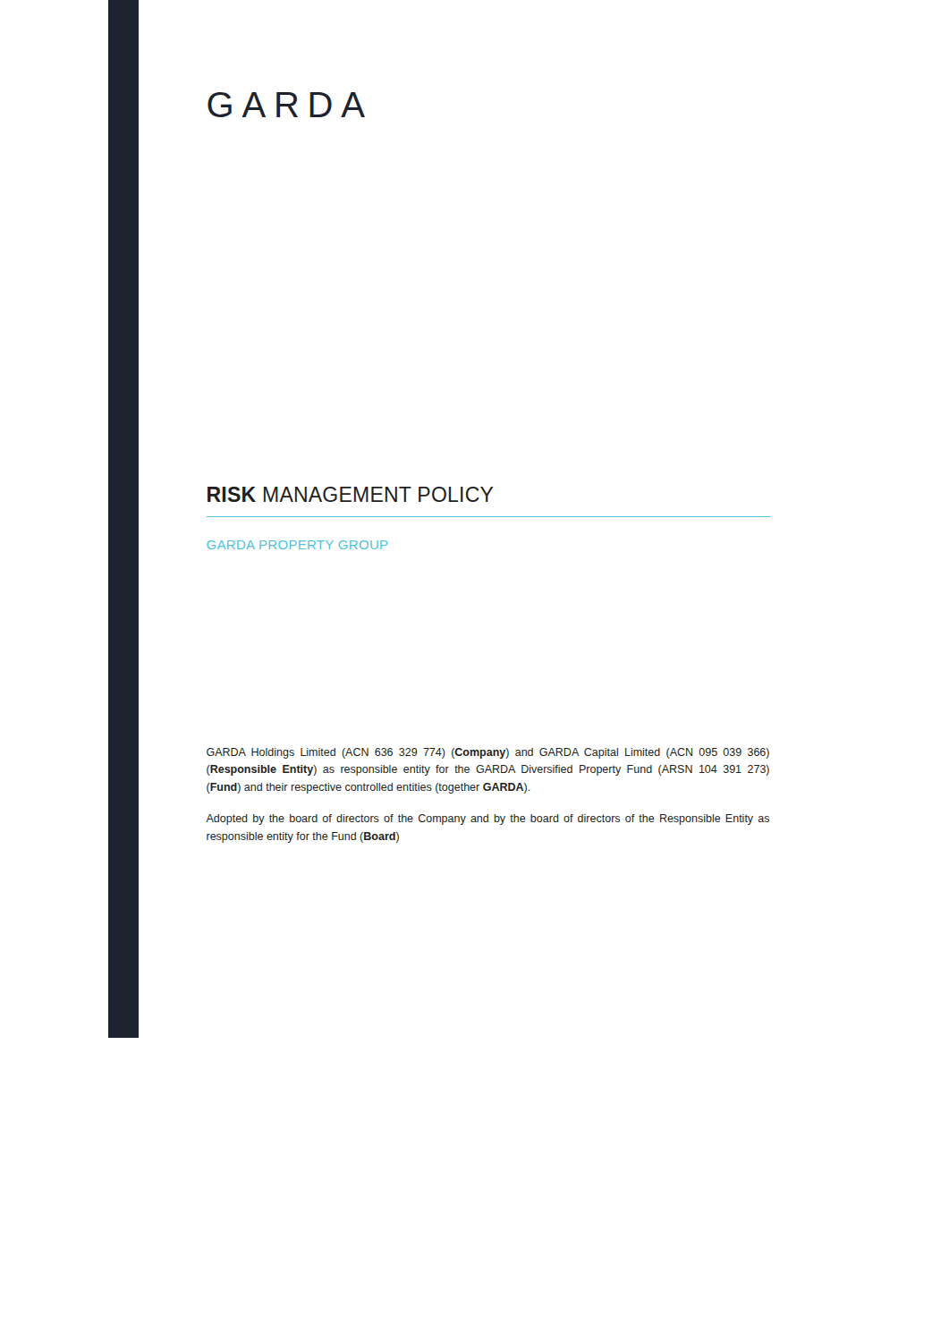GARDA
RISK MANAGEMENT POLICY
GARDA PROPERTY GROUP
GARDA Holdings Limited (ACN 636 329 774) (Company) and GARDA Capital Limited (ACN 095 039 366) (Responsible Entity) as responsible entity for the GARDA Diversified Property Fund (ARSN 104 391 273) (Fund) and their respective controlled entities (together GARDA).
Adopted by the board of directors of the Company and by the board of directors of the Responsible Entity as responsible entity for the Fund (Board)